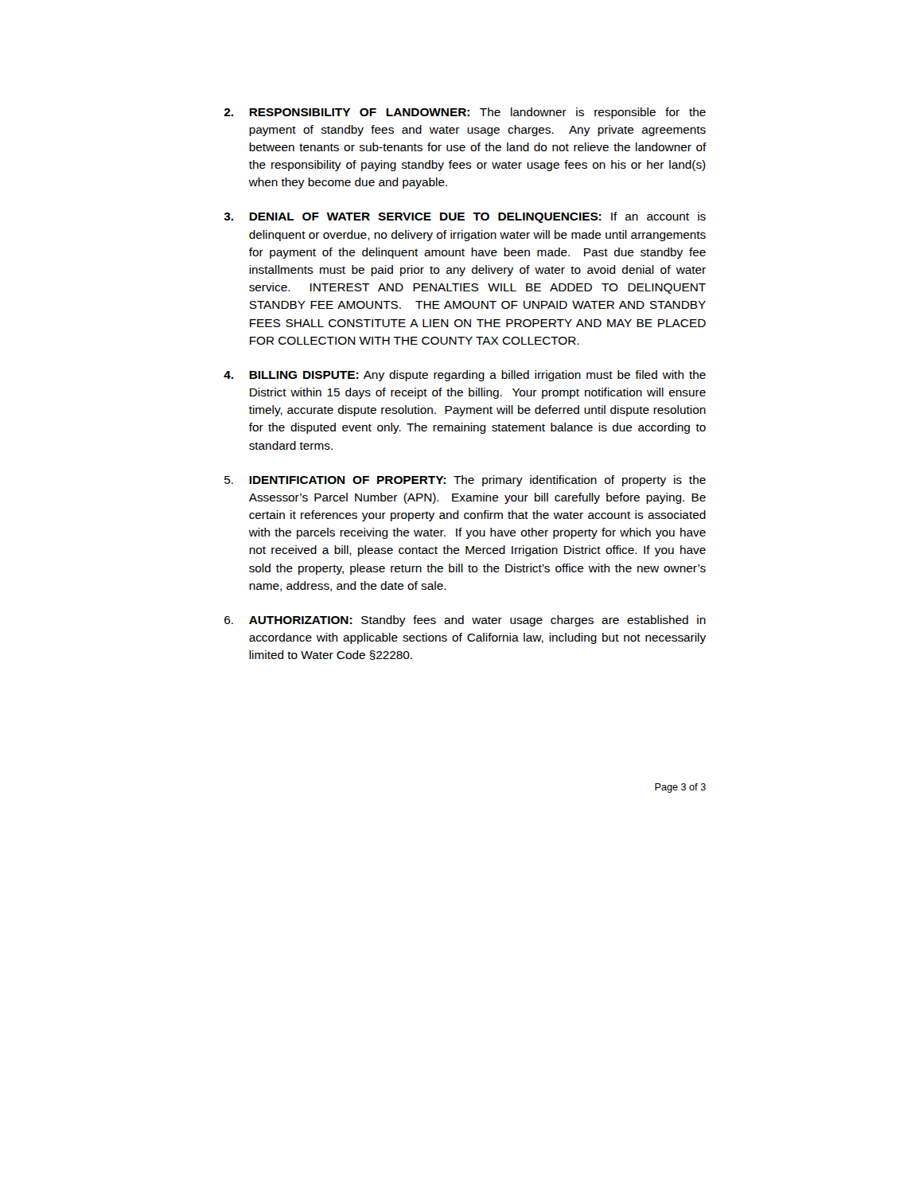2. RESPONSIBILITY OF LANDOWNER: The landowner is responsible for the payment of standby fees and water usage charges. Any private agreements between tenants or sub-tenants for use of the land do not relieve the landowner of the responsibility of paying standby fees or water usage fees on his or her land(s) when they become due and payable.
3. DENIAL OF WATER SERVICE DUE TO DELINQUENCIES: If an account is delinquent or overdue, no delivery of irrigation water will be made until arrangements for payment of the delinquent amount have been made. Past due standby fee installments must be paid prior to any delivery of water to avoid denial of water service. INTEREST AND PENALTIES WILL BE ADDED TO DELINQUENT STANDBY FEE AMOUNTS. THE AMOUNT OF UNPAID WATER AND STANDBY FEES SHALL CONSTITUTE A LIEN ON THE PROPERTY AND MAY BE PLACED FOR COLLECTION WITH THE COUNTY TAX COLLECTOR.
4. BILLING DISPUTE: Any dispute regarding a billed irrigation must be filed with the District within 15 days of receipt of the billing. Your prompt notification will ensure timely, accurate dispute resolution. Payment will be deferred until dispute resolution for the disputed event only. The remaining statement balance is due according to standard terms.
5. IDENTIFICATION OF PROPERTY: The primary identification of property is the Assessor’s Parcel Number (APN). Examine your bill carefully before paying. Be certain it references your property and confirm that the water account is associated with the parcels receiving the water. If you have other property for which you have not received a bill, please contact the Merced Irrigation District office. If you have sold the property, please return the bill to the District’s office with the new owner’s name, address, and the date of sale.
6. AUTHORIZATION: Standby fees and water usage charges are established in accordance with applicable sections of California law, including but not necessarily limited to Water Code §22280.
Page 3 of 3